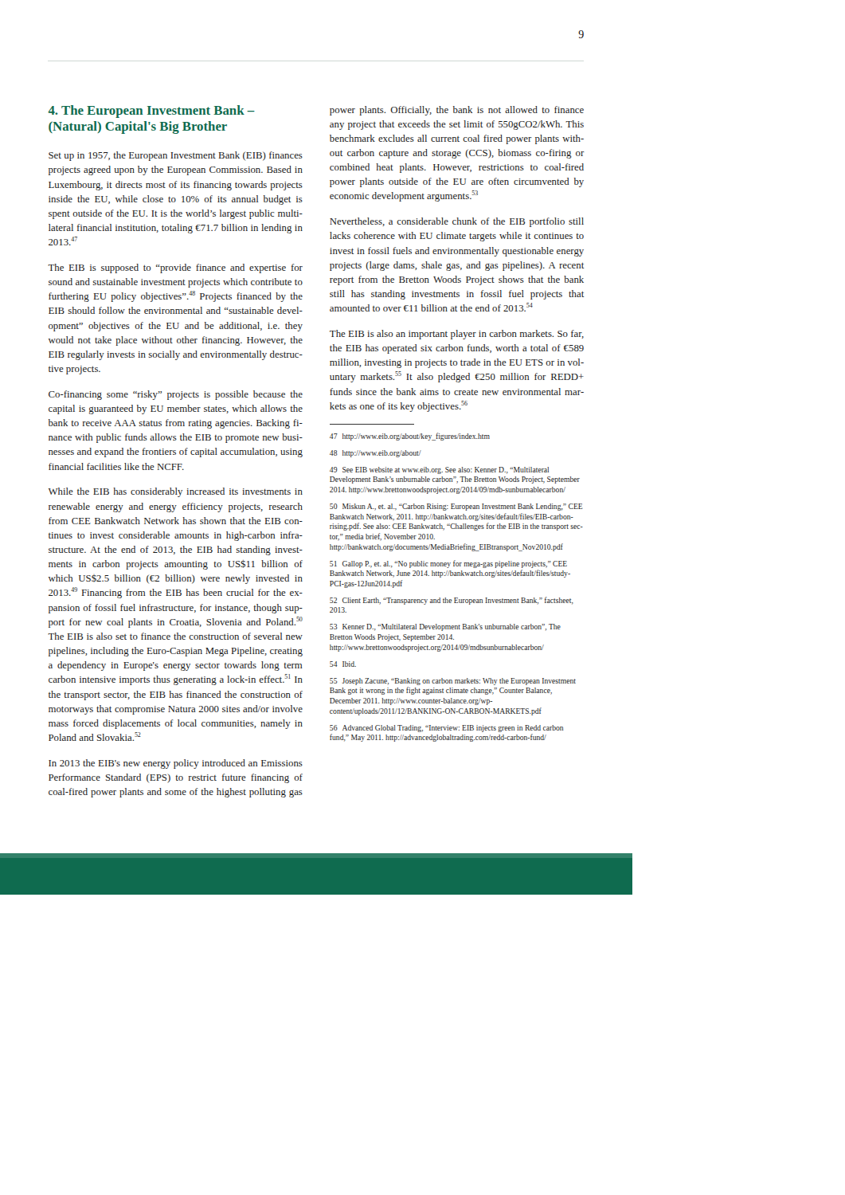9
4. The European Investment Bank – (Natural) Capital's Big Brother
Set up in 1957, the European Investment Bank (EIB) finances projects agreed upon by the European Commission. Based in Luxembourg, it directs most of its financing towards projects inside the EU, while close to 10% of its annual budget is spent outside of the EU. It is the world’s largest public multilateral financial institution, totaling €71.7 billion in lending in 2013.47
The EIB is supposed to “provide finance and expertise for sound and sustainable investment projects which contribute to furthering EU policy objectives”.48 Projects financed by the EIB should follow the environmental and “sustainable development” objectives of the EU and be additional, i.e. they would not take place without other financing. However, the EIB regularly invests in socially and environmentally destructive projects.
Co-financing some “risky” projects is possible because the capital is guaranteed by EU member states, which allows the bank to receive AAA status from rating agencies. Backing finance with public funds allows the EIB to promote new businesses and expand the frontiers of capital accumulation, using financial facilities like the NCFF.
While the EIB has considerably increased its investments in renewable energy and energy efficiency projects, research from CEE Bankwatch Network has shown that the EIB continues to invest considerable amounts in high-carbon infrastructure. At the end of 2013, the EIB had standing investments in carbon projects amounting to US$11 billion of which US$2.5 billion (€2 billion) were newly invested in 2013.49 Financing from the EIB has been crucial for the expansion of fossil fuel infrastructure, for instance, though support for new coal plants in Croatia, Slovenia and Poland.50 The EIB is also set to finance the construction of several new pipelines, including the Euro-Caspian Mega Pipeline, creating a dependency in Europe's energy sector towards long term carbon intensive imports thus generating a lock-in effect.51 In the transport sector, the EIB has financed the construction of motorways that compromise Natura 2000 sites and/or involve mass forced displacements of local communities, namely in Poland and Slovakia.52
In 2013 the EIB's new energy policy introduced an Emissions Performance Standard (EPS) to restrict future financing of coal-fired power plants and some of the highest polluting gas power plants. Officially, the bank is not allowed to finance any project that exceeds the set limit of 550gCO2/kWh. This benchmark excludes all current coal fired power plants without carbon capture and storage (CCS), biomass co-firing or combined heat plants. However, restrictions to coal-fired power plants outside of the EU are often circumvented by economic development arguments.53
Nevertheless, a considerable chunk of the EIB portfolio still lacks coherence with EU climate targets while it continues to invest in fossil fuels and environmentally questionable energy projects (large dams, shale gas, and gas pipelines). A recent report from the Bretton Woods Project shows that the bank still has standing investments in fossil fuel projects that amounted to over €11 billion at the end of 2013.54
The EIB is also an important player in carbon markets. So far, the EIB has operated six carbon funds, worth a total of €589 million, investing in projects to trade in the EU ETS or in voluntary markets.55 It also pledged €250 million for REDD+ funds since the bank aims to create new environmental markets as one of its key objectives.56
47http://www.eib.org/about/key_figures/index.htm
48http://www.eib.org/about/
49 See EIB website at www.eib.org. See also: Kenner D., “Multilateral Development Bank’s unburnable carbon”, The Bretton Woods Project, September 2014. http://www.brettonwoodsproject.org/2014/09/mdb-sunburnablecarbon/
50 Miskun A., et. al., “Carbon Rising: European Investment Bank Lending,” CEE Bankwatch Network, 2011. http://bankwatch.org/sites/default/files/EIB-carbon-rising.pdf. See also: CEE Bankwatch, “Challenges for the EIB in the transport sector,” media brief, November 2010. http://bankwatch.org/documents/MediaBriefing_EIBtransport_Nov2010.pdf
51 Gallop P., et. al., “No public money for mega-gas pipeline projects,” CEE Bankwatch Network, June 2014. http://bankwatch.org/sites/default/files/study-PCI-gas-12Jun2014.pdf
52 Client Earth, “Transparency and the European Investment Bank,” factsheet, 2013.
53 Kenner D., “Multilateral Development Bank's unburnable carbon”, The Bretton Woods Project, September 2014. http://www.brettonwoodsproject.org/2014/09/mdbsunburnablecarbon/
54 Ibid.
55 Joseph Zacune, “Banking on carbon markets: Why the European Investment Bank got it wrong in the fight against climate change,” Counter Balance, December 2011. http://www.counter-balance.org/wp-content/uploads/2011/12/BANKING-ON-CARBON-MARKETS.pdf
56 Advanced Global Trading, “Interview: EIB injects green in Redd carbon fund,” May 2011. http://advancedglobaltrading.com/redd-carbon-fund/